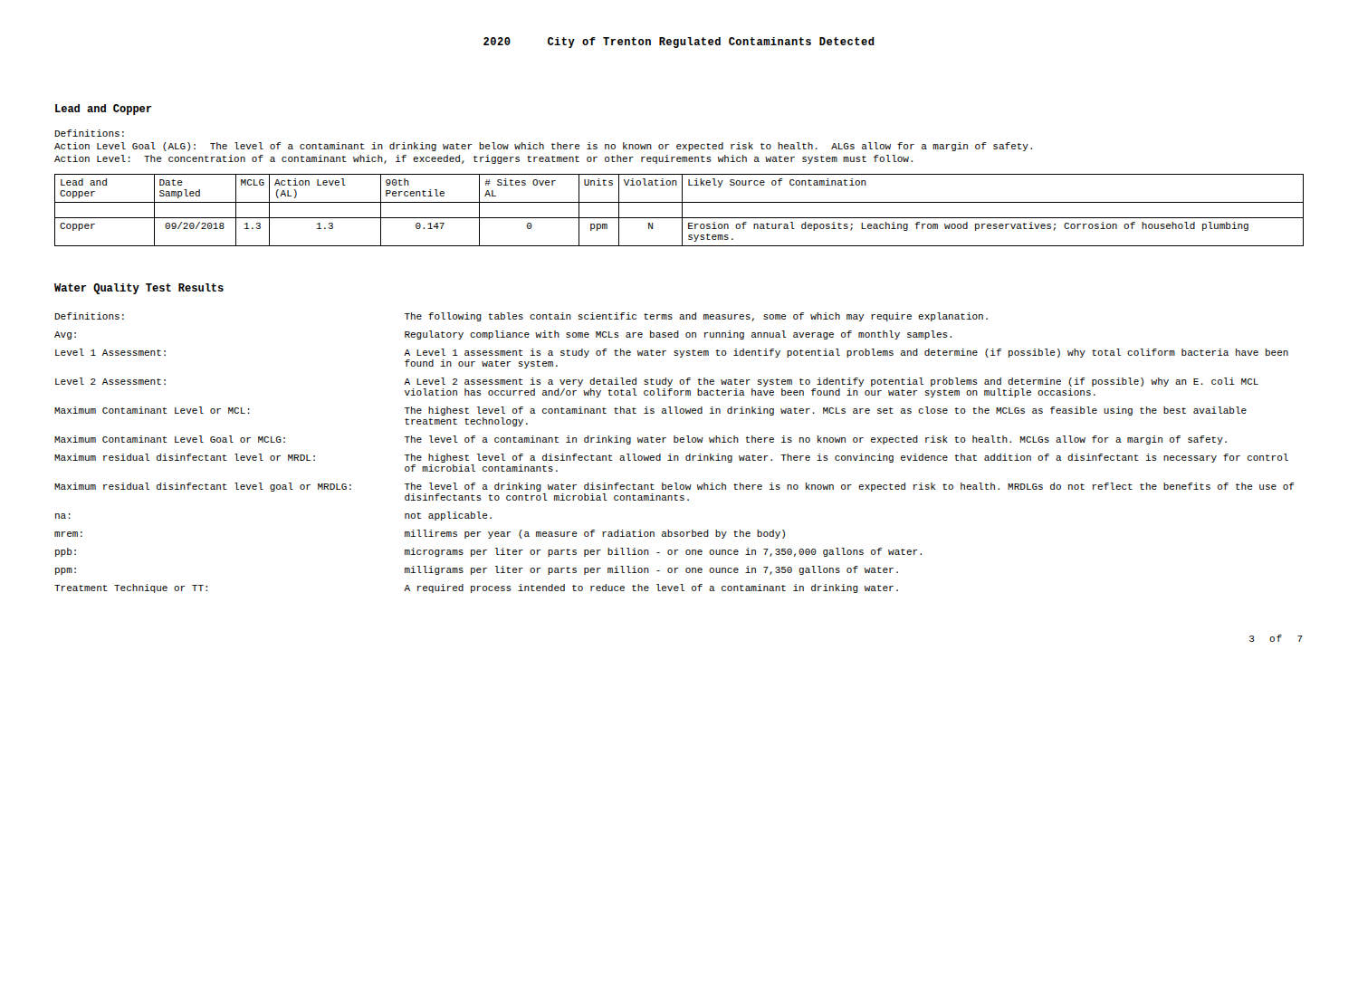2020 City of Trenton Regulated Contaminants Detected
Lead and Copper
Definitions:
Action Level Goal (ALG): The level of a contaminant in drinking water below which there is no known or expected risk to health. ALGs allow for a margin of safety.
Action Level: The concentration of a contaminant which, if exceeded, triggers treatment or other requirements which a water system must follow.
| Lead and Copper | Date Sampled | MCLG | Action Level (AL) | 90th Percentile | # Sites Over AL | Units | Violation | Likely Source of Contamination |
| --- | --- | --- | --- | --- | --- | --- | --- | --- |
| Copper | 09/20/2018 | 1.3 | 1.3 | 0.147 | 0 | ppm | N | Erosion of natural deposits; Leaching from wood preservatives; Corrosion of household plumbing systems. |
Water Quality Test Results
| Definitions: | The following tables contain scientific terms and measures, some of which may require explanation. |
| Avg: | Regulatory compliance with some MCLs are based on running annual average of monthly samples. |
| Level 1 Assessment: | A Level 1 assessment is a study of the water system to identify potential problems and determine (if possible) why total coliform bacteria have been found in our water system. |
| Level 2 Assessment: | A Level 2 assessment is a very detailed study of the water system to identify potential problems and determine (if possible) why an E. coli MCL violation has occurred and/or why total coliform bacteria have been found in our water system on multiple occasions. |
| Maximum Contaminant Level or MCL: | The highest level of a contaminant that is allowed in drinking water. MCLs are set as close to the MCLGs as feasible using the best available treatment technology. |
| Maximum Contaminant Level Goal or MCLG: | The level of a contaminant in drinking water below which there is no known or expected risk to health. MCLGs allow for a margin of safety. |
| Maximum residual disinfectant level or MRDL: | The highest level of a disinfectant allowed in drinking water. There is convincing evidence that addition of a disinfectant is necessary for control of microbial contaminants. |
| Maximum residual disinfectant level goal or MRDLG: | The level of a drinking water disinfectant below which there is no known or expected risk to health. MRDLGs do not reflect the benefits of the use of disinfectants to control microbial contaminants. |
| na: | not applicable. |
| mrem: | millirems per year (a measure of radiation absorbed by the body) |
| ppb: | micrograms per liter or parts per billion - or one ounce in 7,350,000 gallons of water. |
| ppm: | milligrams per liter or parts per million - or one ounce in 7,350 gallons of water. |
| Treatment Technique or TT: | A required process intended to reduce the level of a contaminant in drinking water. |
3 of 7